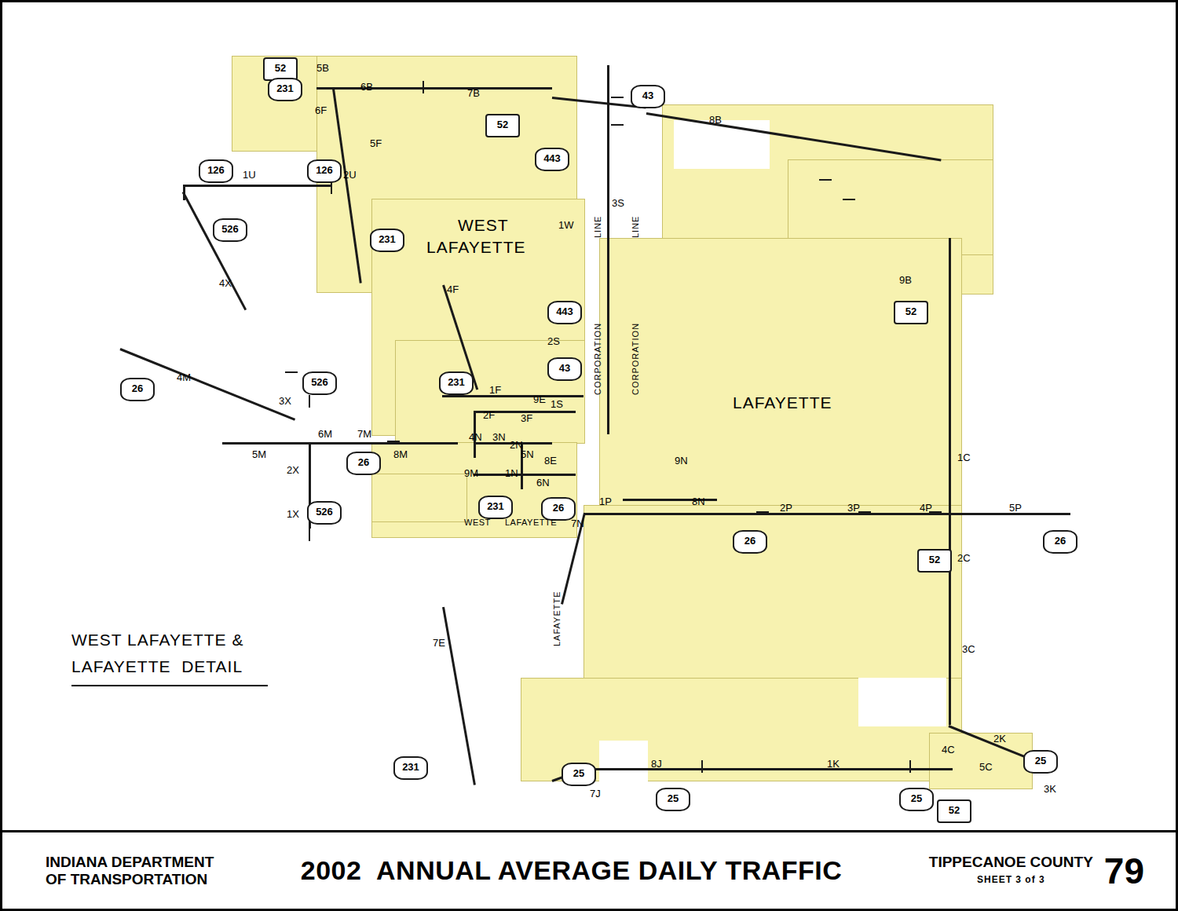52
231
52
43
443
231
126
126
526
526
26
526
26
231
443
43
52
231
26
26
52
26
25
25
25
52
25
231
5B
6B
7B
8B
6F
5F
1U
2U
4X
4M
3X
5M
6M
7M
8M
2X
1X
4F
1F
2F
3F
9E
1S
4N
3N
2N
5N
8E
9M
1N
6N
1W
2S
3S
9B
1C
2C
3C
4C
5C
2K
3K
1K
8J
7J
9N
8N
1P
2P
3P
4P
5P
7N
7E
LINE
LINE
CORPORATION
CORPORATION
LAFAYETTE
WEST
LAFAYETTE
LAFAYETTE
WEST
LAFAYETTE
WEST LAFAYETTE &
LAFAYETTE DETAIL
INDIANA DEPARTMENT
OF TRANSPORTATION
2002 ANNUAL AVERAGE DAILY TRAFFIC
TIPPECANOE COUNTYSHEET 3 of 3
79